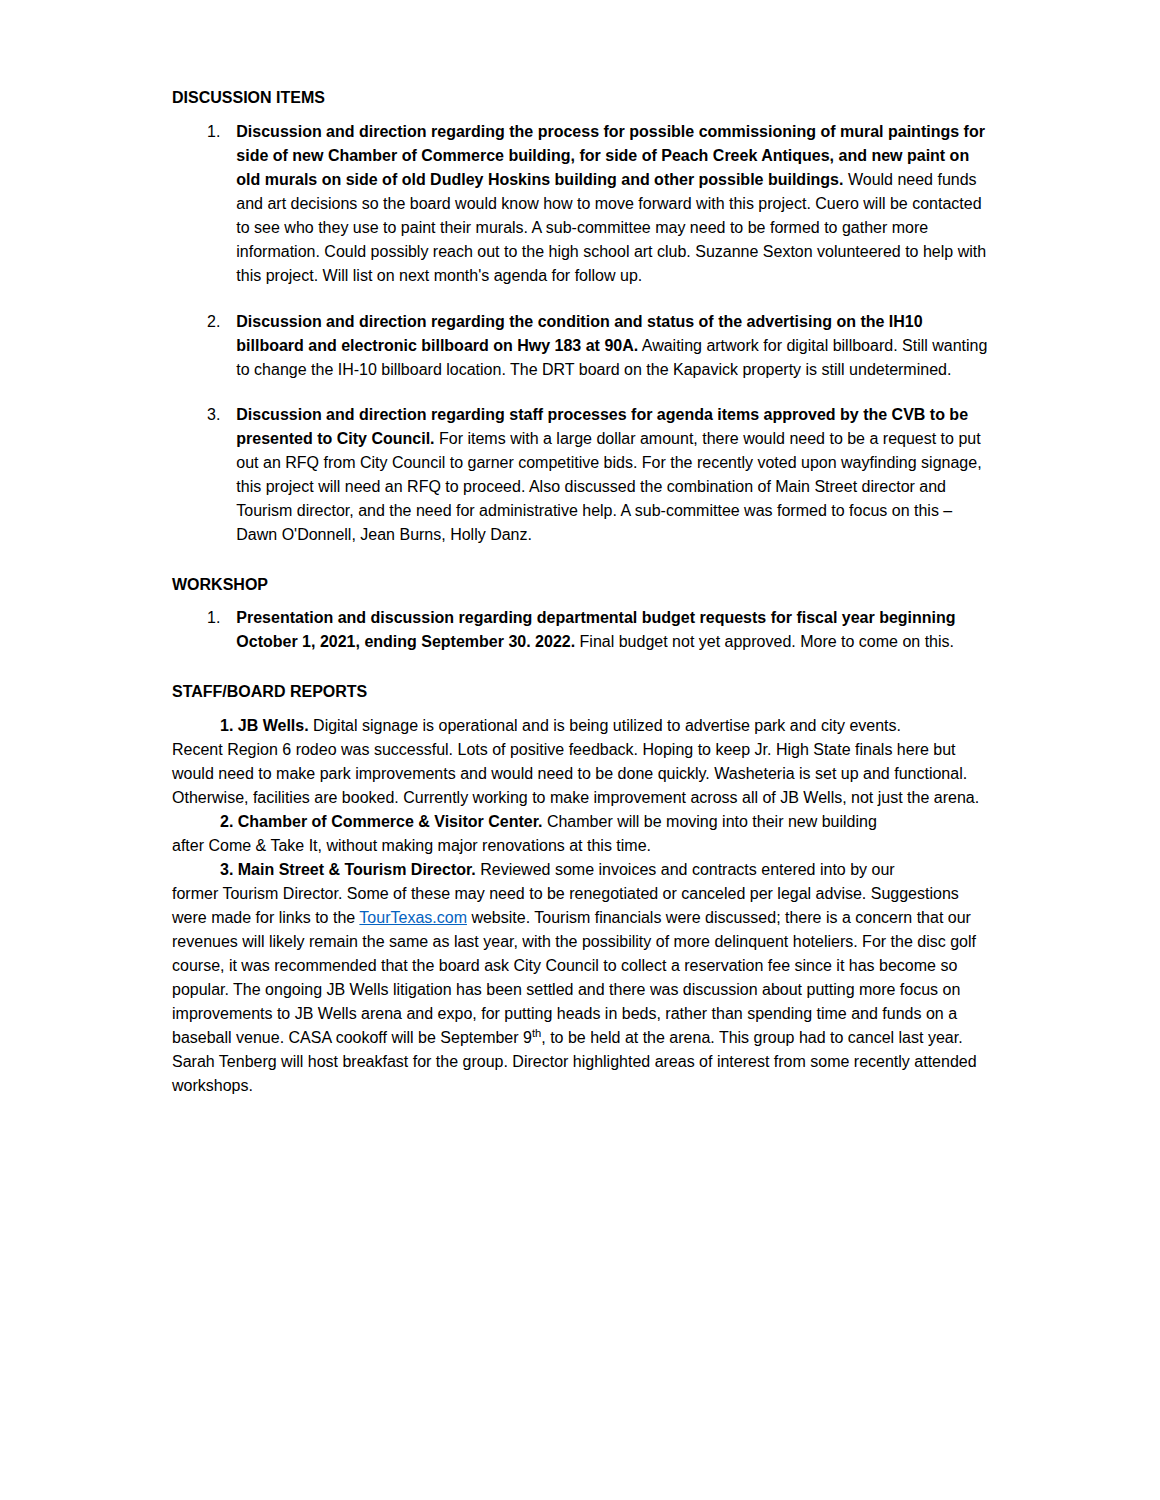DISCUSSION ITEMS
Discussion and direction regarding the process for possible commissioning of mural paintings for side of new Chamber of Commerce building, for side of Peach Creek Antiques, and new paint on old murals on side of old Dudley Hoskins building and other possible buildings. Would need funds and art decisions so the board would know how to move forward with this project. Cuero will be contacted to see who they use to paint their murals. A sub-committee may need to be formed to gather more information. Could possibly reach out to the high school art club. Suzanne Sexton volunteered to help with this project. Will list on next month's agenda for follow up.
Discussion and direction regarding the condition and status of the advertising on the IH10 billboard and electronic billboard on Hwy 183 at 90A. Awaiting artwork for digital billboard. Still wanting to change the IH-10 billboard location. The DRT board on the Kapavick property is still undetermined.
Discussion and direction regarding staff processes for agenda items approved by the CVB to be presented to City Council. For items with a large dollar amount, there would need to be a request to put out an RFQ from City Council to garner competitive bids. For the recently voted upon wayfinding signage, this project will need an RFQ to proceed. Also discussed the combination of Main Street director and Tourism director, and the need for administrative help. A sub-committee was formed to focus on this – Dawn O'Donnell, Jean Burns, Holly Danz.
WORKSHOP
Presentation and discussion regarding departmental budget requests for fiscal year beginning October 1, 2021, ending September 30. 2022. Final budget not yet approved. More to come on this.
STAFF/BOARD REPORTS
1. JB Wells. Digital signage is operational and is being utilized to advertise park and city events.
Recent Region 6 rodeo was successful. Lots of positive feedback. Hoping to keep Jr. High State finals here but would need to make park improvements and would need to be done quickly. Washeteria is set up and functional. Otherwise, facilities are booked. Currently working to make improvement across all of JB Wells, not just the arena.
2. Chamber of Commerce & Visitor Center. Chamber will be moving into their new building
after Come & Take It, without making major renovations at this time.
3. Main Street & Tourism Director. Reviewed some invoices and contracts entered into by our
former Tourism Director. Some of these may need to be renegotiated or canceled per legal advise. Suggestions were made for links to the TourTexas.com website. Tourism financials were discussed; there is a concern that our revenues will likely remain the same as last year, with the possibility of more delinquent hoteliers. For the disc golf course, it was recommended that the board ask City Council to collect a reservation fee since it has become so popular. The ongoing JB Wells litigation has been settled and there was discussion about putting more focus on improvements to JB Wells arena and expo, for putting heads in beds, rather than spending time and funds on a baseball venue. CASA cookoff will be September 9th, to be held at the arena. This group had to cancel last year. Sarah Tenberg will host breakfast for the group. Director highlighted areas of interest from some recently attended workshops.